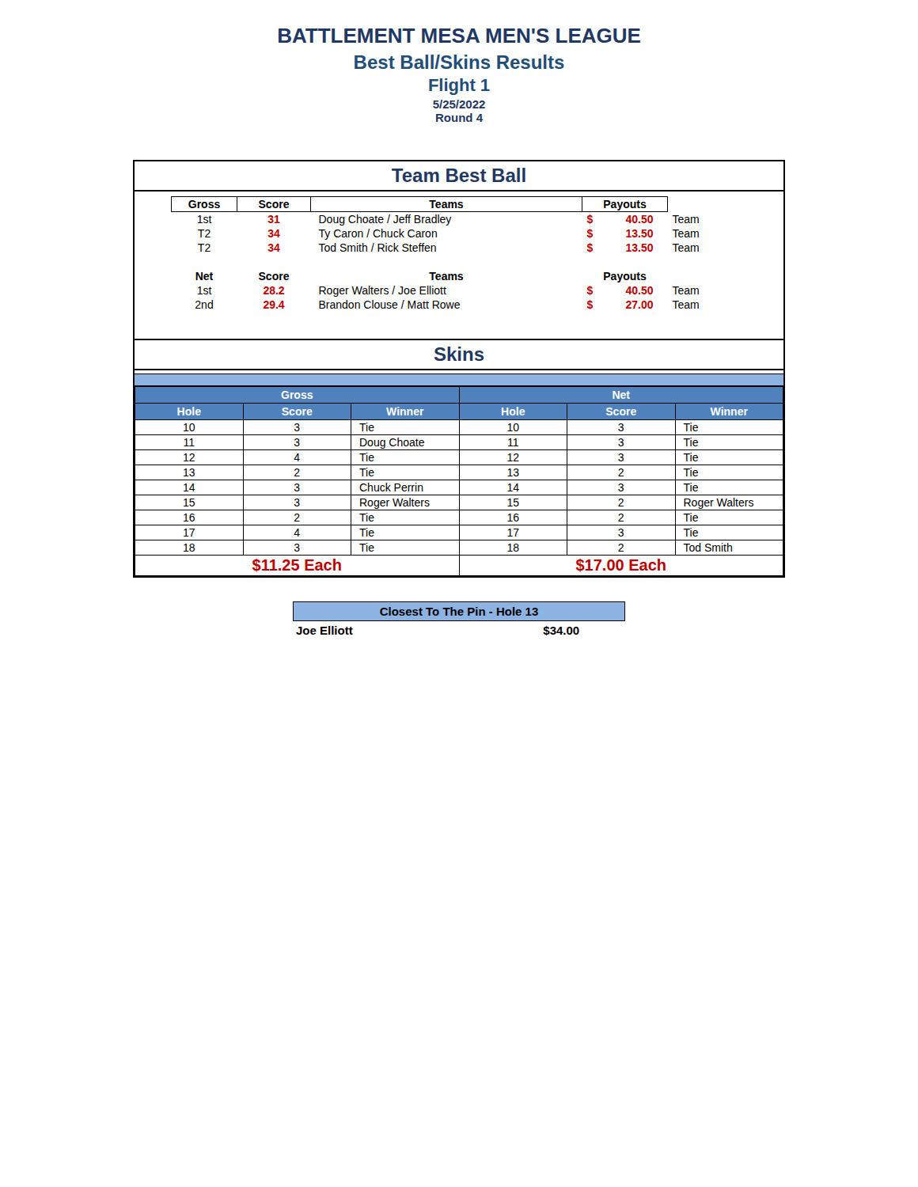BATTLEMENT MESA MEN'S LEAGUE
Best Ball/Skins Results
Flight 1
5/25/2022
Round 4
Team Best Ball
| Gross | Score | Teams | Payouts | |
| --- | --- | --- | --- | --- |
| 1st | 31 | Doug Choate / Jeff Bradley | $ 40.50 | Team |
| T2 | 34 | Ty Caron / Chuck Caron | $ 13.50 | Team |
| T2 | 34 | Tod Smith / Rick Steffen | $ 13.50 | Team |
| Net | Score | Teams | Payouts | |
| 1st | 28.2 | Roger Walters / Joe Elliott | $ 40.50 | Team |
| 2nd | 29.4 | Brandon Clouse / Matt Rowe | $ 27.00 | Team |
Skins
| Gross | Net |
| --- | --- |
| Hole | Score | Winner | Hole | Score | Winner |
| 10 | 3 | Tie | 10 | 3 | Tie |
| 11 | 3 | Doug Choate | 11 | 3 | Tie |
| 12 | 4 | Tie | 12 | 3 | Tie |
| 13 | 2 | Tie | 13 | 2 | Tie |
| 14 | 3 | Chuck Perrin | 14 | 3 | Tie |
| 15 | 3 | Roger Walters | 15 | 2 | Roger Walters |
| 16 | 2 | Tie | 16 | 2 | Tie |
| 17 | 4 | Tie | 17 | 3 | Tie |
| 18 | 3 | Tie | 18 | 2 | Tod Smith |
| $11.25 Each | $17.00 Each |
Closest To The Pin - Hole 13
| Joe Elliott | $34.00 |